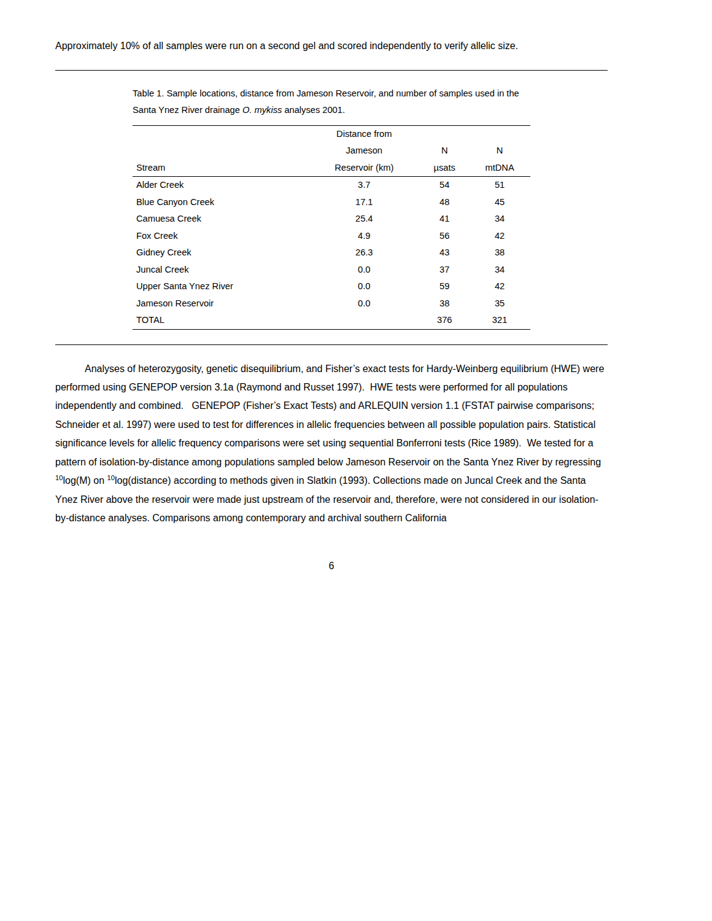Approximately 10% of all samples were run on a second gel and scored independently to verify allelic size.
Table 1. Sample locations, distance from Jameson Reservoir, and number of samples used in the Santa Ynez River drainage O. mykiss analyses 2001.
| | Distance from | | |
| --- | --- | --- | --- |
| | Jameson | N | N |
| Stream | Reservoir (km) | µsats | mtDNA |
| Alder Creek | 3.7 | 54 | 51 |
| Blue Canyon Creek | 17.1 | 48 | 45 |
| Camuesa Creek | 25.4 | 41 | 34 |
| Fox Creek | 4.9 | 56 | 42 |
| Gidney Creek | 26.3 | 43 | 38 |
| Juncal Creek | 0.0 | 37 | 34 |
| Upper Santa Ynez River | 0.0 | 59 | 42 |
| Jameson Reservoir | 0.0 | 38 | 35 |
| TOTAL | | 376 | 321 |
Analyses of heterozygosity, genetic disequilibrium, and Fisher’s exact tests for Hardy-Weinberg equilibrium (HWE) were performed using GENEPOP version 3.1a (Raymond and Russet 1997). HWE tests were performed for all populations independently and combined. GENEPOP (Fisher’s Exact Tests) and ARLEQUIN version 1.1 (FSTAT pairwise comparisons; Schneider et al. 1997) were used to test for differences in allelic frequencies between all possible population pairs. Statistical significance levels for allelic frequency comparisons were set using sequential Bonferroni tests (Rice 1989). We tested for a pattern of isolation-by-distance among populations sampled below Jameson Reservoir on the Santa Ynez River by regressing 10log(M) on 10log(distance) according to methods given in Slatkin (1993). Collections made on Juncal Creek and the Santa Ynez River above the reservoir were made just upstream of the reservoir and, therefore, were not considered in our isolation-by-distance analyses. Comparisons among contemporary and archival southern California
6